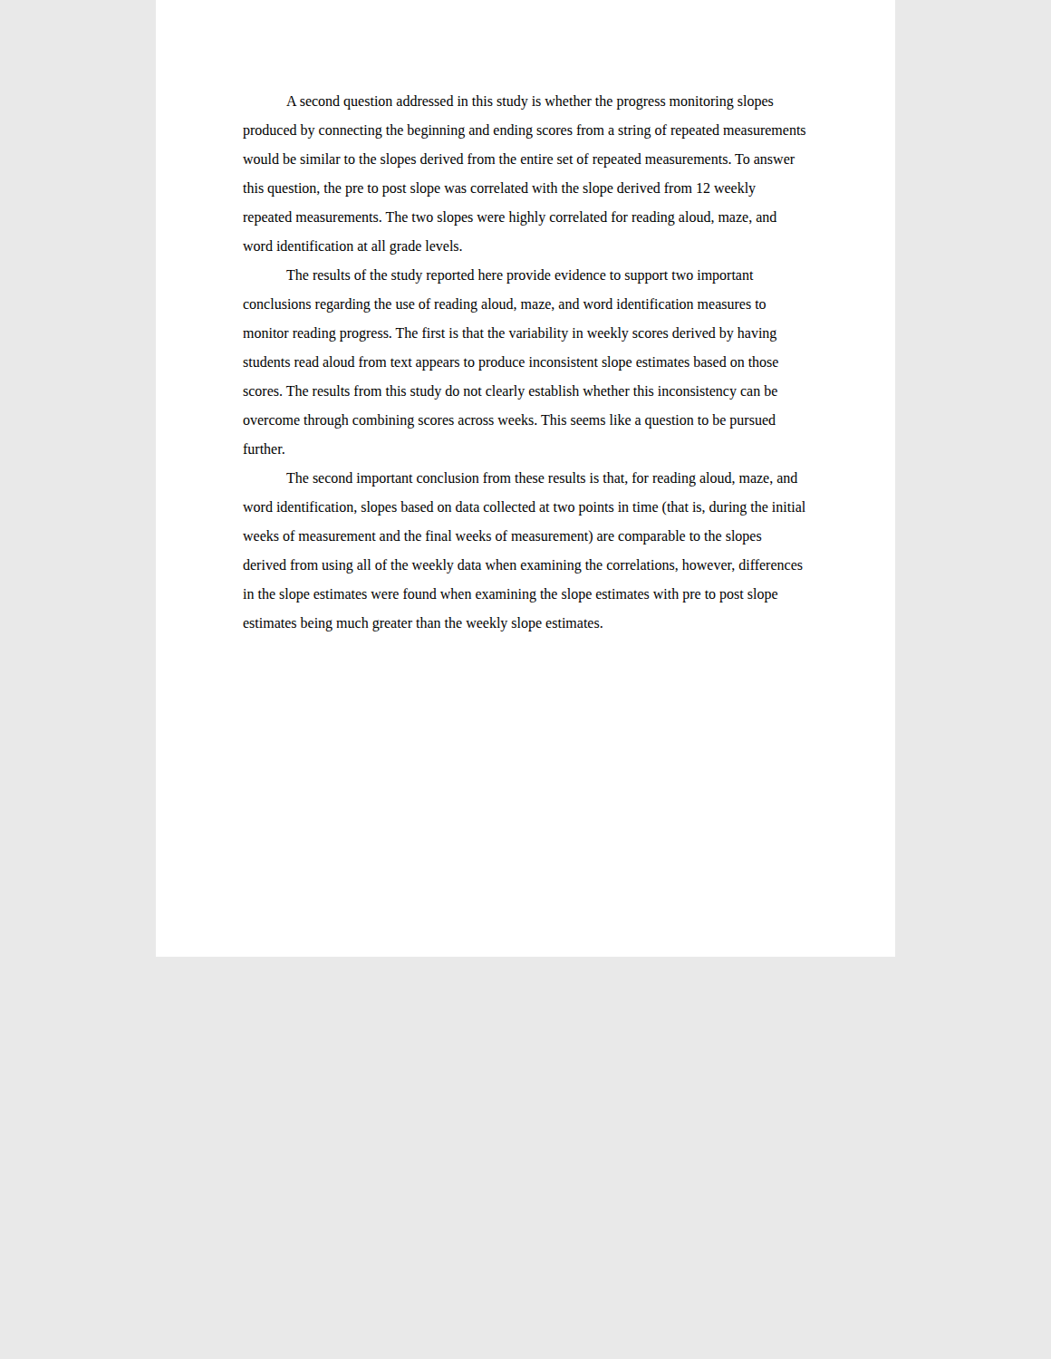A second question addressed in this study is whether the progress monitoring slopes produced by connecting the beginning and ending scores from a string of repeated measurements would be similar to the slopes derived from the entire set of repeated measurements. To answer this question, the pre to post slope was correlated with the slope derived from 12 weekly repeated measurements. The two slopes were highly correlated for reading aloud, maze, and word identification at all grade levels.
The results of the study reported here provide evidence to support two important conclusions regarding the use of reading aloud, maze, and word identification measures to monitor reading progress. The first is that the variability in weekly scores derived by having students read aloud from text appears to produce inconsistent slope estimates based on those scores. The results from this study do not clearly establish whether this inconsistency can be overcome through combining scores across weeks. This seems like a question to be pursued further.
The second important conclusion from these results is that, for reading aloud, maze, and word identification, slopes based on data collected at two points in time (that is, during the initial weeks of measurement and the final weeks of measurement) are comparable to the slopes derived from using all of the weekly data when examining the correlations, however, differences in the slope estimates were found when examining the slope estimates with pre to post slope estimates being much greater than the weekly slope estimates.